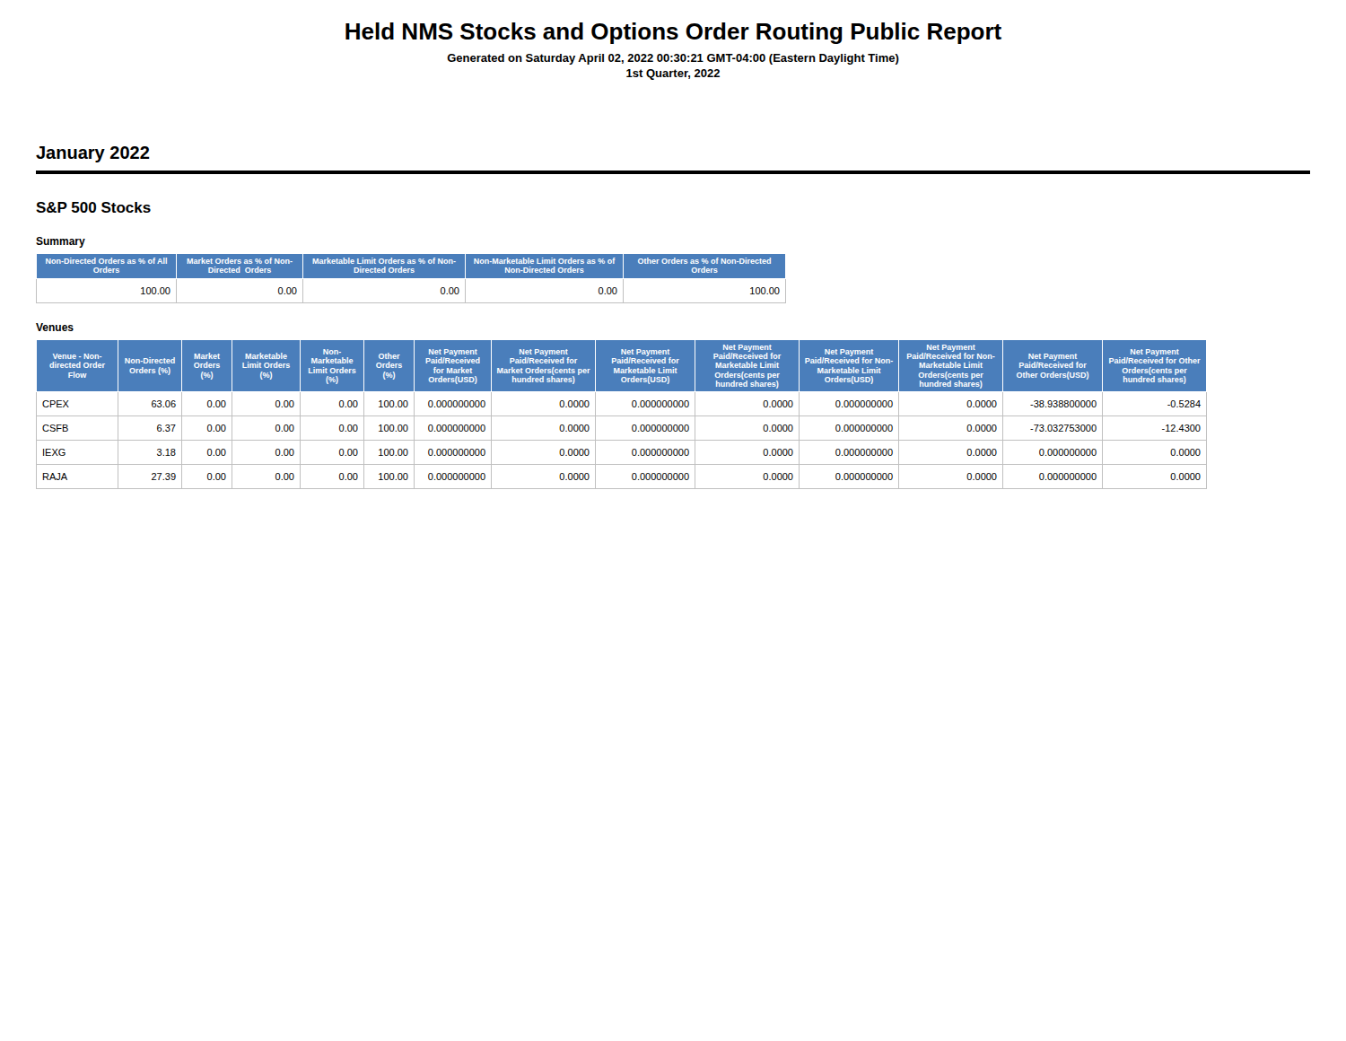Held NMS Stocks and Options Order Routing Public Report
Generated on Saturday April 02, 2022 00:30:21 GMT-04:00 (Eastern Daylight Time)
1st Quarter, 2022
January 2022
S&P 500 Stocks
Summary
| Non-Directed Orders as % of All Orders | Market Orders as % of Non-Directed Orders | Marketable Limit Orders as % of Non-Directed Orders | Non-Marketable Limit Orders as % of Non-Directed Orders | Other Orders as % of Non-Directed Orders |
| --- | --- | --- | --- | --- |
| 100.00 | 0.00 | 0.00 | 0.00 | 100.00 |
Venues
| Venue - Non-directed Order Flow | Non-Directed Orders (%) | Market Orders (%) | Marketable Limit Orders (%) | Non-Marketable Limit Orders (%) | Other Orders (%) | Net Payment Paid/Received for Market Orders(USD) | Net Payment Paid/Received for Market Orders(cents per hundred shares) | Net Payment Paid/Received for Marketable Limit Orders(USD) | Net Payment Paid/Received for Marketable Limit Orders(cents per hundred shares) | Net Payment Paid/Received for Non-Marketable Limit Orders(USD) | Net Payment Paid/Received for Non-Marketable Limit Orders(cents per hundred shares) | Net Payment Paid/Received for Other Orders(USD) | Net Payment Paid/Received for Other Orders(cents per hundred shares) |
| --- | --- | --- | --- | --- | --- | --- | --- | --- | --- | --- | --- | --- | --- |
| CPEX | 63.06 | 0.00 | 0.00 | 0.00 | 100.00 | 0.000000000 | 0.0000 | 0.000000000 | 0.0000 | 0.000000000 | 0.0000 | -38.938800000 | -0.5284 |
| CSFB | 6.37 | 0.00 | 0.00 | 0.00 | 100.00 | 0.000000000 | 0.0000 | 0.000000000 | 0.0000 | 0.000000000 | 0.0000 | -73.032753000 | -12.4300 |
| IEXG | 3.18 | 0.00 | 0.00 | 0.00 | 100.00 | 0.000000000 | 0.0000 | 0.000000000 | 0.0000 | 0.000000000 | 0.0000 | 0.000000000 | 0.0000 |
| RAJA | 27.39 | 0.00 | 0.00 | 0.00 | 100.00 | 0.000000000 | 0.0000 | 0.000000000 | 0.0000 | 0.000000000 | 0.0000 | 0.000000000 | 0.0000 |